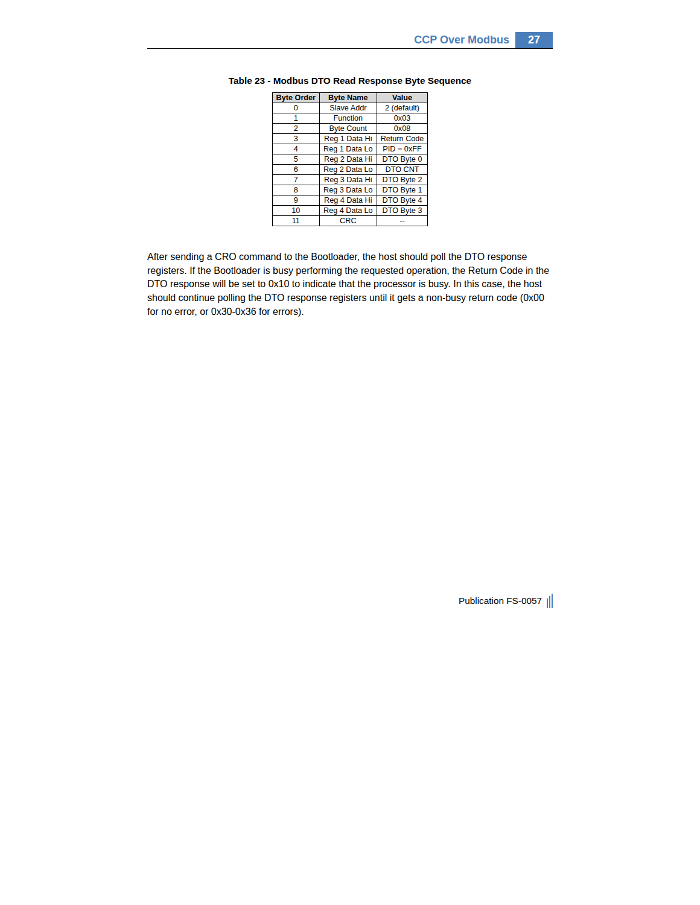CCP Over Modbus
27
Table 23 - Modbus DTO Read Response Byte Sequence
| Byte Order | Byte Name | Value |
| --- | --- | --- |
| 0 | Slave Addr | 2 (default) |
| 1 | Function | 0x03 |
| 2 | Byte Count | 0x08 |
| 3 | Reg 1 Data Hi | Return Code |
| 4 | Reg 1 Data Lo | PID = 0xFF |
| 5 | Reg 2 Data Hi | DTO Byte 0 |
| 6 | Reg 2 Data Lo | DTO CNT |
| 7 | Reg 3 Data Hi | DTO Byte 2 |
| 8 | Reg 3 Data Lo | DTO Byte 1 |
| 9 | Reg 4 Data Hi | DTO Byte 4 |
| 10 | Reg 4 Data Lo | DTO Byte 3 |
| 11 | CRC | -- |
After sending a CRO command to the Bootloader, the host should poll the DTO response registers. If the Bootloader is busy performing the requested operation, the Return Code in the DTO response will be set to 0x10 to indicate that the processor is busy. In this case, the host should continue polling the DTO response registers until it gets a non-busy return code (0x00 for no error, or 0x30-0x36 for errors).
Publication FS-0057